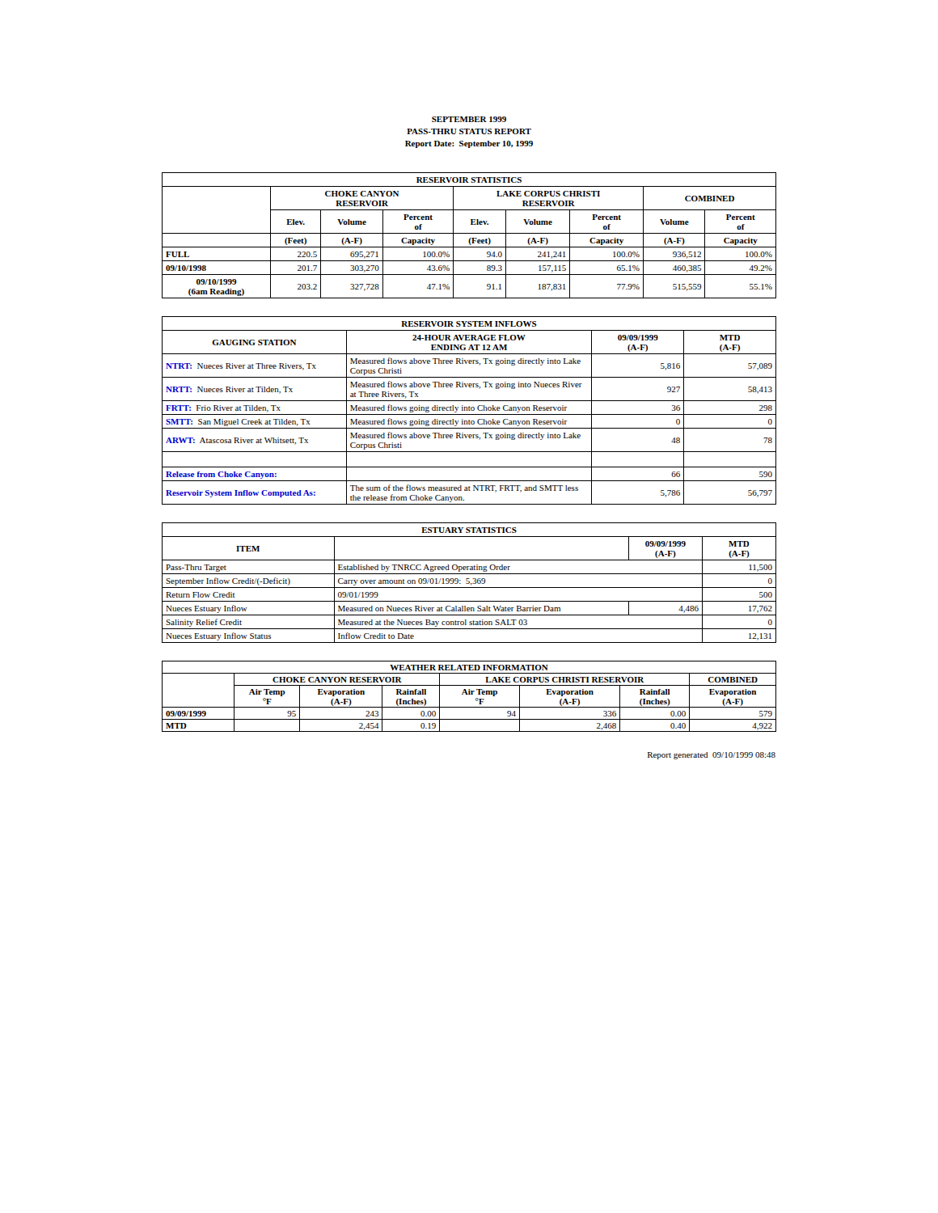SEPTEMBER 1999
PASS-THRU STATUS REPORT
Report Date: September 10, 1999
| RESERVOIR STATISTICS |
| | CHOKE CANYON RESERVOIR | LAKE CORPUS CHRISTI RESERVOIR | COMBINED |
| Elev. | Volume | Percent of | Elev. | Volume | Percent of | Volume | Percent of |
| | (Feet) | (A-F) | Capacity | (Feet) | (A-F) | Capacity | (A-F) | Capacity |
| FULL | 220.5 | 695,271 | 100.0% | 94.0 | 241,241 | 100.0% | 936,512 | 100.0% |
| 09/10/1998 | 201.7 | 303,270 | 43.6% | 89.3 | 157,115 | 65.1% | 460,385 | 49.2% |
| 09/10/1999 (6am Reading) | 203.2 | 327,728 | 47.1% | 91.1 | 187,831 | 77.9% | 515,559 | 55.1% |
| RESERVOIR SYSTEM INFLOWS |
| GAUGING STATION | 24-HOUR AVERAGE FLOW ENDING AT 12 AM | 09/09/1999 (A-F) | MTD (A-F) |
| NTRT: Nueces River at Three Rivers, Tx | Measured flows above Three Rivers, Tx going directly into Lake Corpus Christi | 5,816 | 57,089 |
| NRTT: Nueces River at Tilden, Tx | Measured flows above Three Rivers, Tx going into Nueces River at Three Rivers, Tx | 927 | 58,413 |
| FRTT: Frio River at Tilden, Tx | Measured flows going directly into Choke Canyon Reservoir | 36 | 298 |
| SMTT: San Miguel Creek at Tilden, Tx | Measured flows going directly into Choke Canyon Reservoir | 0 | 0 |
| ARWT: Atascosa River at Whitsett, Tx | Measured flows above Three Rivers, Tx going directly into Lake Corpus Christi | 48 | 78 |
| Release from Choke Canyon: | | 66 | 590 |
| Reservoir System Inflow Computed As: | The sum of the flows measured at NTRT, FRTT, and SMTT less the release from Choke Canyon. | 5,786 | 56,797 |
| ESTUARY STATISTICS |
| ITEM | | 09/09/1999 (A-F) | MTD (A-F) |
| Pass-Thru Target | Established by TNRCC Agreed Operating Order | 11,500 |
| September Inflow Credit/(-Deficit) | Carry over amount on 09/01/1999: 5,369 | 0 |
| Return Flow Credit | 09/01/1999 | 500 |
| Nueces Estuary Inflow | Measured on Nueces River at Calallen Salt Water Barrier Dam | 4,486 | 17,762 |
| Salinity Relief Credit | Measured at the Nueces Bay control station SALT 03 | 0 |
| Nueces Estuary Inflow Status | Inflow Credit to Date | 12,131 |
| WEATHER RELATED INFORMATION |
| | CHOKE CANYON RESERVOIR | LAKE CORPUS CHRISTI RESERVOIR | COMBINED |
| Air Temp °F | Evaporation (A-F) | Rainfall (Inches) | Air Temp °F | Evaporation (A-F) | Rainfall (Inches) | Evaporation (A-F) |
| 09/09/1999 | 95 | 243 | 0.00 | 94 | 336 | 0.00 | 579 |
| MTD | | 2,454 | 0.19 | | 2,468 | 0.40 | 4,922 |
Report generated 09/10/1999 08:48